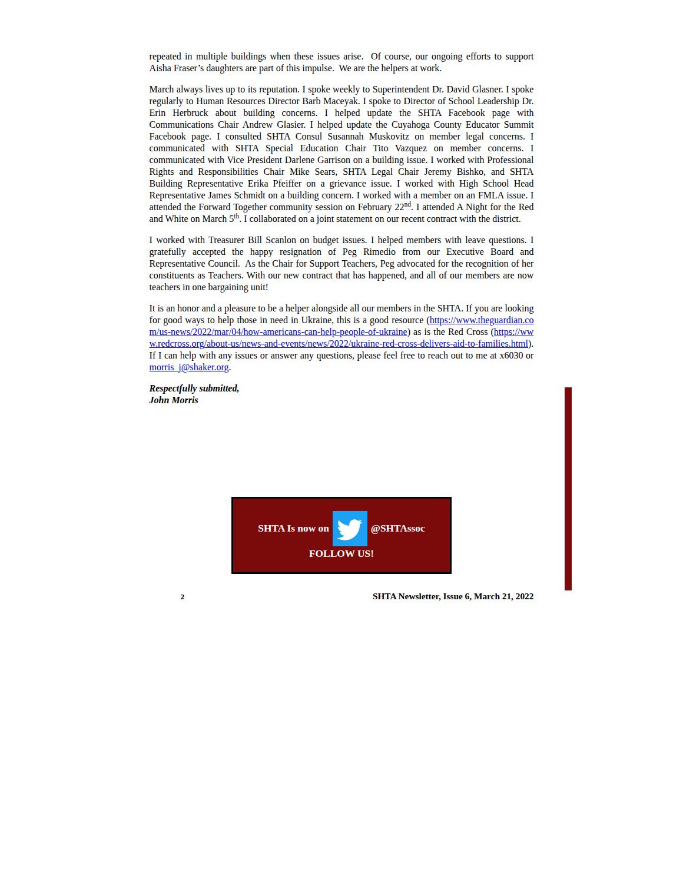repeated in multiple buildings when these issues arise. Of course, our ongoing efforts to support Aisha Fraser’s daughters are part of this impulse. We are the helpers at work.
March always lives up to its reputation. I spoke weekly to Superintendent Dr. David Glasner. I spoke regularly to Human Resources Director Barb Maceyak. I spoke to Director of School Leadership Dr. Erin Herbruck about building concerns. I helped update the SHTA Facebook page with Communications Chair Andrew Glasier. I helped update the Cuyahoga County Educator Summit Facebook page. I consulted SHTA Consul Susannah Muskovitz on member legal concerns. I communicated with SHTA Special Education Chair Tito Vazquez on member concerns. I communicated with Vice President Darlene Garrison on a building issue. I worked with Professional Rights and Responsibilities Chair Mike Sears, SHTA Legal Chair Jeremy Bishko, and SHTA Building Representative Erika Pfeiffer on a grievance issue. I worked with High School Head Representative James Schmidt on a building concern. I worked with a member on an FMLA issue. I attended the Forward Together community session on February 22nd. I attended A Night for the Red and White on March 5th. I collaborated on a joint statement on our recent contract with the district.
I worked with Treasurer Bill Scanlon on budget issues. I helped members with leave questions. I gratefully accepted the happy resignation of Peg Rimedio from our Executive Board and Representative Council. As the Chair for Support Teachers, Peg advocated for the recognition of her constituents as Teachers. With our new contract that has happened, and all of our members are now teachers in one bargaining unit!
It is an honor and a pleasure to be a helper alongside all our members in the SHTA. If you are looking for good ways to help those in need in Ukraine, this is a good resource (https://www.theguardian.com/us-news/2022/mar/04/how-americans-can-help-people-of-ukraine) as is the Red Cross (https://www.redcross.org/about-us/news-and-events/news/2022/ukraine-red-cross-delivers-aid-to-families.html). If I can help with any issues or answer any questions, please feel free to reach out to me at x6030 or morris_j@shaker.org.
Respectfully submitted,
John Morris
SHTA Is now on @SHTAssoc
FOLLOW US!
2 SHTA Newsletter, Issue 6, March 21, 2022